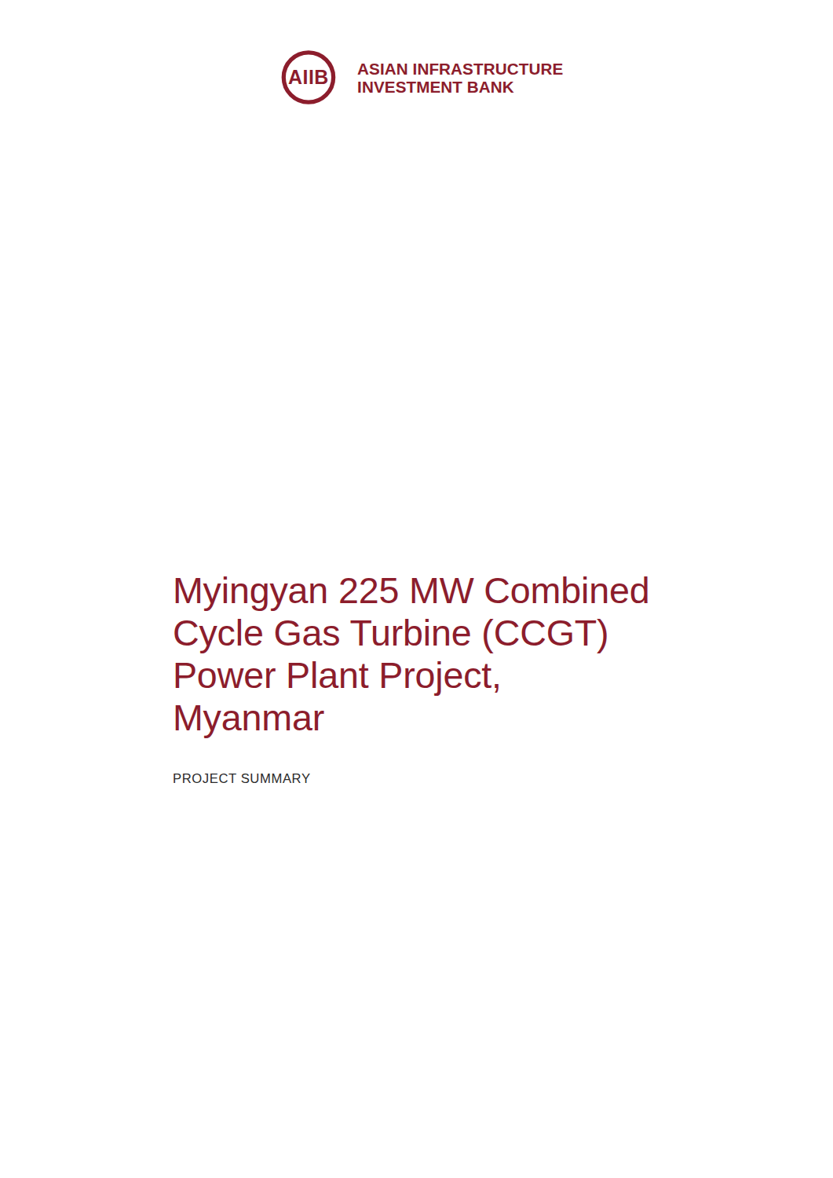AIIB
ASIAN INFRASTRUCTURE
INVESTMENT BANK
Myingyan 225 MW Combined Cycle Gas Turbine (CCGT) Power Plant Project, Myanmar
PROJECT SUMMARY